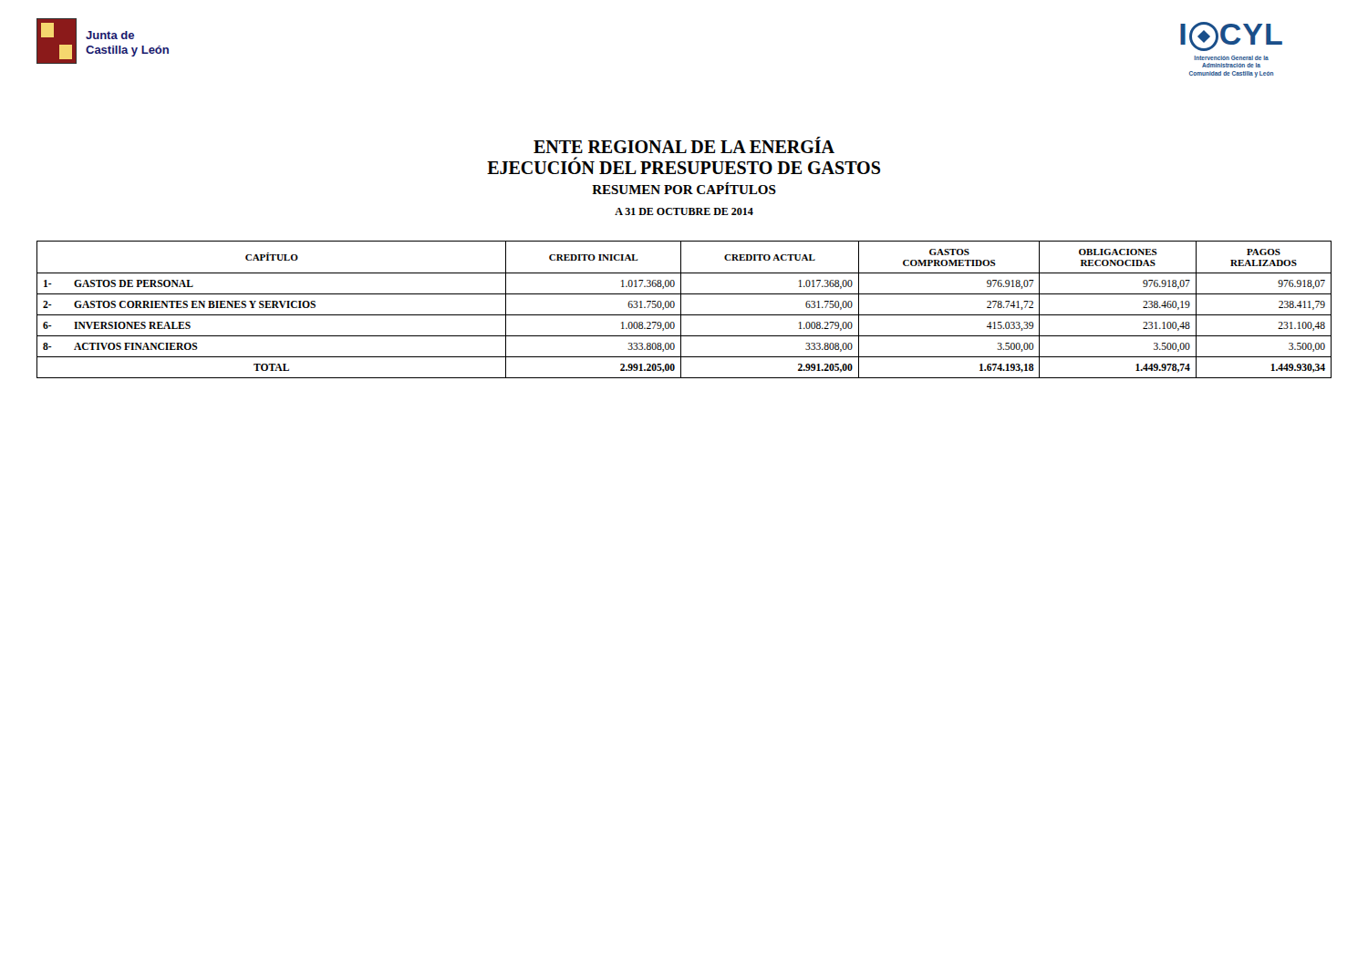Junta de
Castilla y León
I CYL
Intervención General de la
Administración de la
Comunidad de Castilla y León
ENTE REGIONAL DE LA ENERGÍA
EJECUCIÓN DEL PRESUPUESTO DE GASTOS
RESUMEN POR CAPÍTULOS
A 31 DE OCTUBRE DE 2014
| CAPÍTULO | CREDITO INICIAL | CREDITO ACTUAL | GASTOS COMPROMETIDOS | OBLIGACIONES RECONOCIDAS | PAGOS REALIZADOS |
| --- | --- | --- | --- | --- | --- |
| 1- | GASTOS DE PERSONAL | 1.017.368,00 | 1.017.368,00 | 976.918,07 | 976.918,07 | 976.918,07 |
| 2- | GASTOS CORRIENTES EN BIENES Y SERVICIOS | 631.750,00 | 631.750,00 | 278.741,72 | 238.460,19 | 238.411,79 |
| 6- | INVERSIONES REALES | 1.008.279,00 | 1.008.279,00 | 415.033,39 | 231.100,48 | 231.100,48 |
| 8- | ACTIVOS FINANCIEROS | 333.808,00 | 333.808,00 | 3.500,00 | 3.500,00 | 3.500,00 |
| TOTAL | 2.991.205,00 | 2.991.205,00 | 1.674.193,18 | 1.449.978,74 | 1.449.930,34 |